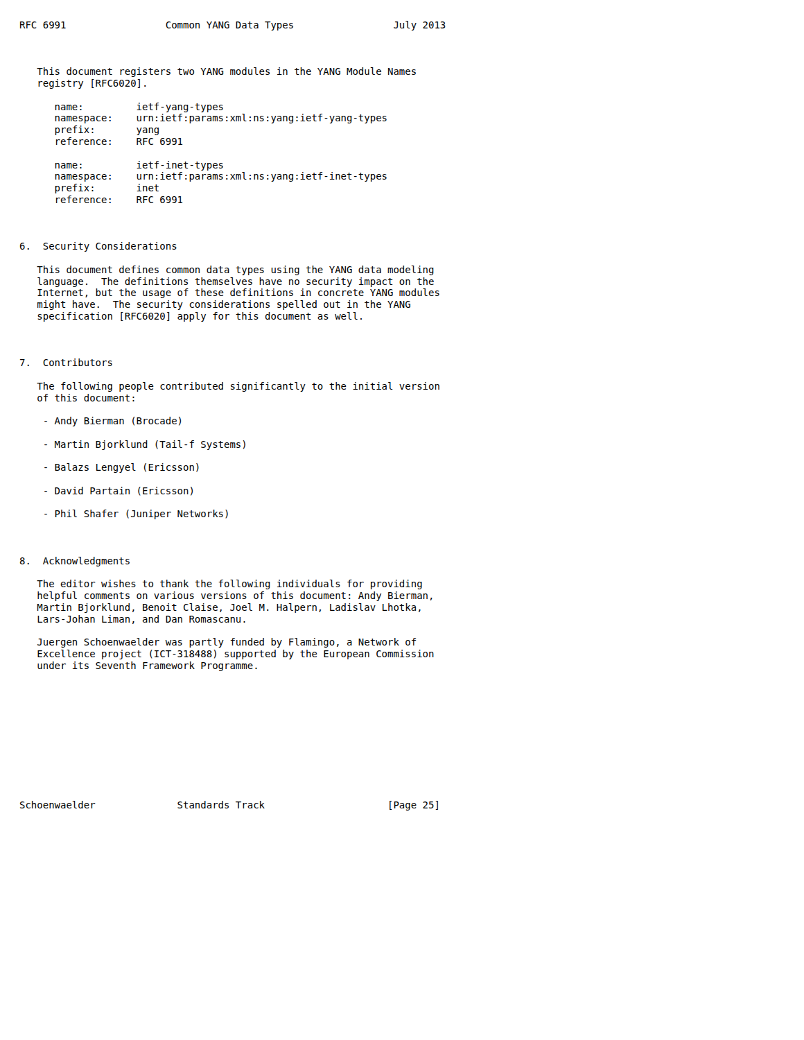RFC 6991 Common YANG Data Types July 2013
This document registers two YANG modules in the YANG Module Names registry [RFC6020].
name: ietf-yang-types namespace: urn:ietf:params:xml:ns:yang:ietf-yang-types prefix: yang reference: RFC 6991 name: ietf-inet-types namespace: urn:ietf:params:xml:ns:yang:ietf-inet-types prefix: inet reference: RFC 6991
6.
Security Considerations
This document defines common data types using the YANG data modeling language. The definitions themselves have no security impact on the Internet, but the usage of these definitions in concrete YANG modules might have. The security considerations spelled out in the YANG specification [RFC6020] apply for this document as well.
7.
Contributors
The following people contributed significantly to the initial version of this document:
- Andy Bierman (Brocade)
- Martin Bjorklund (Tail-f Systems)
- Balazs Lengyel (Ericsson)
- David Partain (Ericsson)
- Phil Shafer (Juniper Networks)
8.
Acknowledgments
The editor wishes to thank the following individuals for providing helpful comments on various versions of this document: Andy Bierman, Martin Bjorklund, Benoit Claise, Joel M. Halpern, Ladislav Lhotka, Lars-Johan Liman, and Dan Romascanu. Juergen Schoenwaelder was partly funded by Flamingo, a Network of Excellence project (ICT-318488) supported by the European Commission under its Seventh Framework Programme.
Schoenwaelder Standards Track [Page 25]